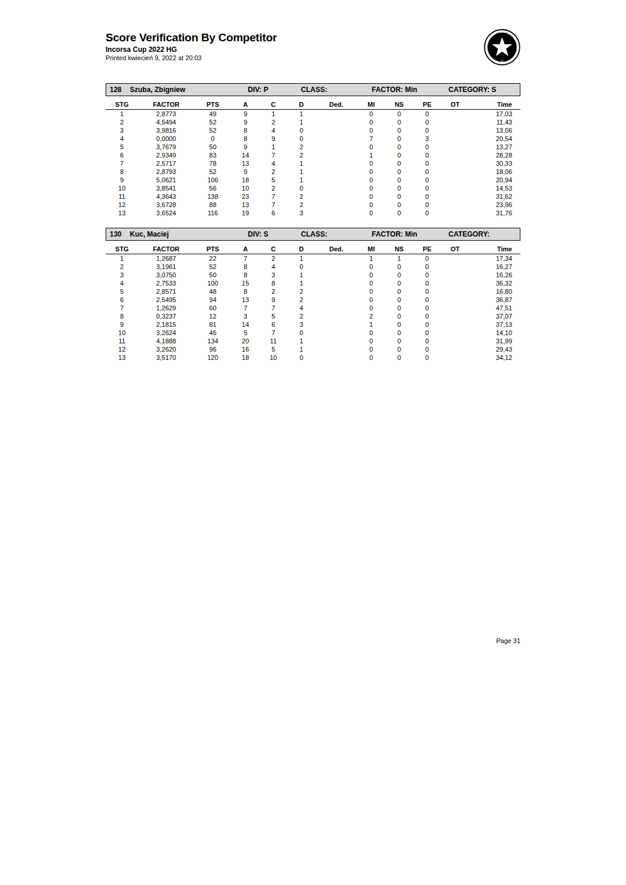Score Verification By Competitor
Incorsa Cup 2022 HG
Printed kwiecień 9, 2022 at 20:03
I.P. S.C. ®
128 Szuba, Zbigniew DIV: P CLASS: FACTOR: Min CATEGORY: S
| STG | FACTOR | PTS | A | C | D | Ded. | MI | NS | PE | OT | Time |
| --- | --- | --- | --- | --- | --- | --- | --- | --- | --- | --- | --- |
| 1 | 2,8773 | 49 | 9 | 1 | 1 | | 0 | 0 | 0 | | 17,03 |
| 2 | 4,5494 | 52 | 9 | 2 | 1 | | 0 | 0 | 0 | | 11,43 |
| 3 | 3,9816 | 52 | 8 | 4 | 0 | | 0 | 0 | 0 | | 13,06 |
| 4 | 0,0000 | 0 | 8 | 9 | 0 | | 7 | 0 | 3 | | 20,54 |
| 5 | 3,7679 | 50 | 9 | 1 | 2 | | 0 | 0 | 0 | | 13,27 |
| 6 | 2,9349 | 83 | 14 | 7 | 2 | | 1 | 0 | 0 | | 28,28 |
| 7 | 2,5717 | 78 | 13 | 4 | 1 | | 0 | 0 | 0 | | 30,33 |
| 8 | 2,8793 | 52 | 9 | 2 | 1 | | 0 | 0 | 0 | | 18,06 |
| 9 | 5,0621 | 106 | 18 | 5 | 1 | | 0 | 0 | 0 | | 20,94 |
| 10 | 3,8541 | 56 | 10 | 2 | 0 | | 0 | 0 | 0 | | 14,53 |
| 11 | 4,3643 | 138 | 23 | 7 | 2 | | 0 | 0 | 0 | | 31,62 |
| 12 | 3,6728 | 88 | 13 | 7 | 2 | | 0 | 0 | 0 | | 23,96 |
| 13 | 3,6524 | 116 | 19 | 6 | 3 | | 0 | 0 | 0 | | 31,76 |
130 Kuc, Maciej DIV: S CLASS: FACTOR: Min CATEGORY:
| STG | FACTOR | PTS | A | C | D | Ded. | MI | NS | PE | OT | Time |
| --- | --- | --- | --- | --- | --- | --- | --- | --- | --- | --- | --- |
| 1 | 1,2687 | 22 | 7 | 2 | 1 | | 1 | 1 | 0 | | 17,34 |
| 2 | 3,1961 | 52 | 8 | 4 | 0 | | 0 | 0 | 0 | | 16,27 |
| 3 | 3,0750 | 50 | 8 | 3 | 1 | | 0 | 0 | 0 | | 16,26 |
| 4 | 2,7533 | 100 | 15 | 8 | 1 | | 0 | 0 | 0 | | 36,32 |
| 5 | 2,8571 | 48 | 8 | 2 | 2 | | 0 | 0 | 0 | | 16,80 |
| 6 | 2,5495 | 94 | 13 | 9 | 2 | | 0 | 0 | 0 | | 36,87 |
| 7 | 1,2629 | 60 | 7 | 7 | 4 | | 0 | 0 | 0 | | 47,51 |
| 8 | 0,3237 | 12 | 3 | 5 | 2 | | 2 | 0 | 0 | | 37,07 |
| 9 | 2,1815 | 81 | 14 | 6 | 3 | | 1 | 0 | 0 | | 37,13 |
| 10 | 3,2624 | 46 | 5 | 7 | 0 | | 0 | 0 | 0 | | 14,10 |
| 11 | 4,1888 | 134 | 20 | 11 | 1 | | 0 | 0 | 0 | | 31,99 |
| 12 | 3,2620 | 96 | 16 | 5 | 1 | | 0 | 0 | 0 | | 29,43 |
| 13 | 3,5170 | 120 | 18 | 10 | 0 | | 0 | 0 | 0 | | 34,12 |
Page 31